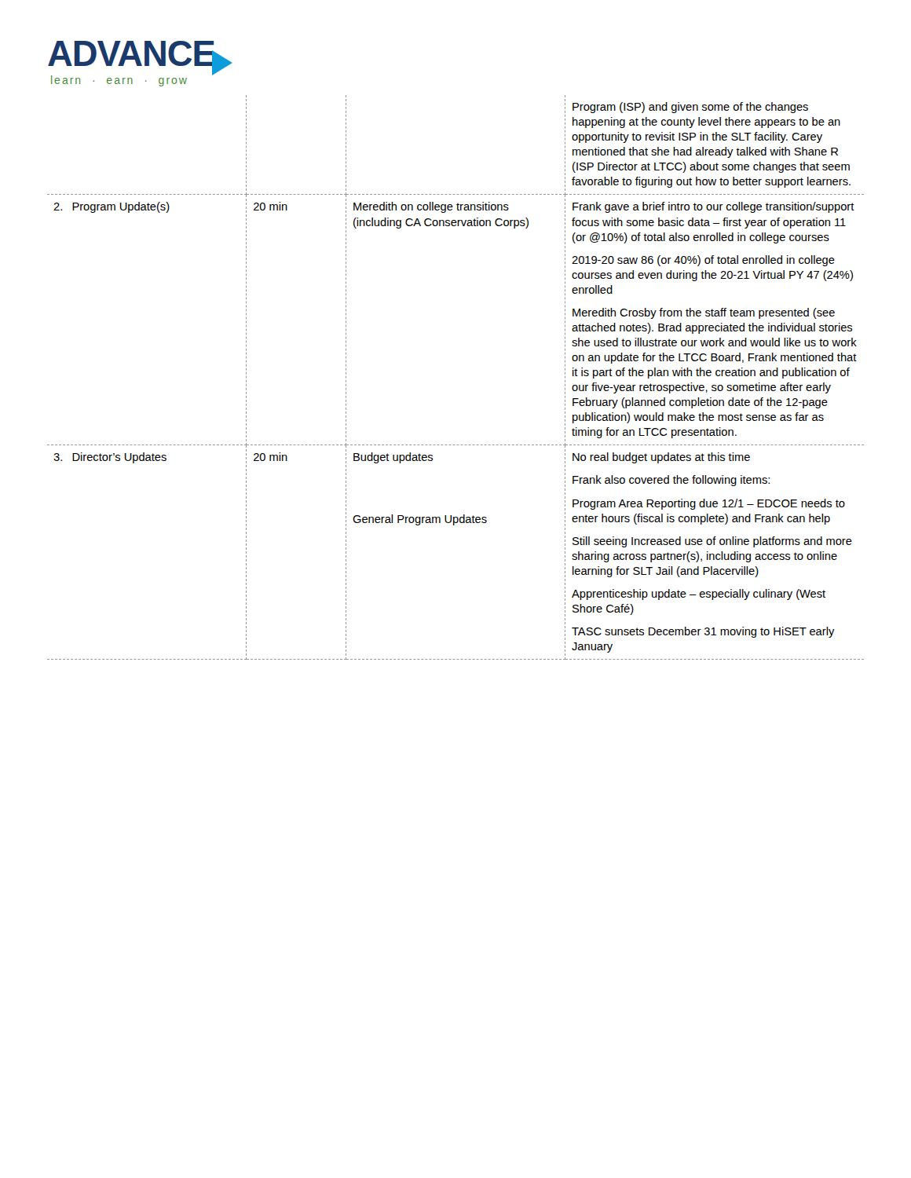ADVANCE
learn · earn · grow
| | | | Program (ISP) and given some of the changes happening at the county level there appears to be an opportunity to revisit ISP in the SLT facility. Carey mentioned that she had already talked with Shane R (ISP Director at LTCC) about some changes that seem favorable to figuring out how to better support learners. |
| 2. Program Update(s) | 20 min | Meredith on college transitions (including CA Conservation Corps) | Frank gave a brief intro to our college transition/support focus with some basic data – first year of operation 11 (or @10%) of total also enrolled in college courses 2019-20 saw 86 (or 40%) of total enrolled in college courses and even during the 20-21 Virtual PY 47 (24%) enrolled Meredith Crosby from the staff team presented (see attached notes). Brad appreciated the individual stories she used to illustrate our work and would like us to work on an update for the LTCC Board, Frank mentioned that it is part of the plan with the creation and publication of our five-year retrospective, so sometime after early February (planned completion date of the 12-page publication) would make the most sense as far as timing for an LTCC presentation. |
| 3. Director’s Updates | 20 min | Budget updates General Program Updates | No real budget updates at this time Frank also covered the following items: Program Area Reporting due 12/1 – EDCOE needs to enter hours (fiscal is complete) and Frank can help Still seeing Increased use of online platforms and more sharing across partner(s), including access to online learning for SLT Jail (and Placerville) Apprenticeship update – especially culinary (West Shore Café) TASC sunsets December 31 moving to HiSET early January |